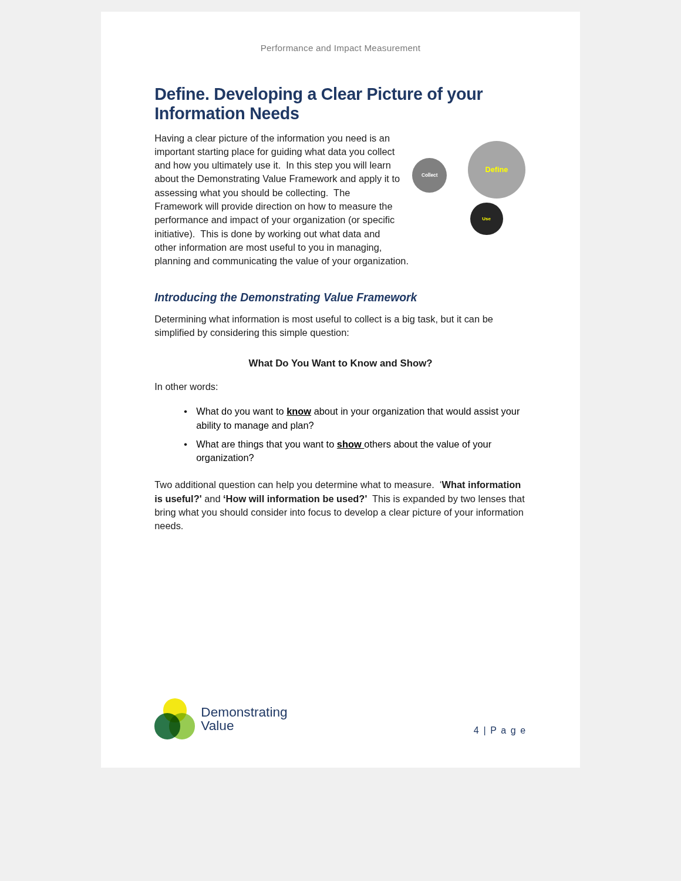Performance and Impact Measurement
Define. Developing a Clear Picture of your Information Needs
Define
Collect
Use
Having a clear picture of the information you need is an important starting place for guiding what data you collect and how you ultimately use it. In this step you will learn about the Demonstrating Value Framework and apply it to assessing what you should be collecting. The Framework will provide direction on how to measure the performance and impact of your organization (or specific initiative). This is done by working out what data and other information are most useful to you in managing, planning and communicating the value of your organization.
Introducing the Demonstrating Value Framework
Determining what information is most useful to collect is a big task, but it can be simplified by considering this simple question:
What Do You Want to Know and Show?
In other words:
What do you want to know about in your organization that would assist your ability to manage and plan?
What are things that you want to show others about the value of your organization?
Two additional question can help you determine what to measure. ‘What information is useful?' and ‘How will information be used?' This is expanded by two lenses that bring what you should consider into focus to develop a clear picture of your information needs.
DemonstratingValue
4 | P a g e